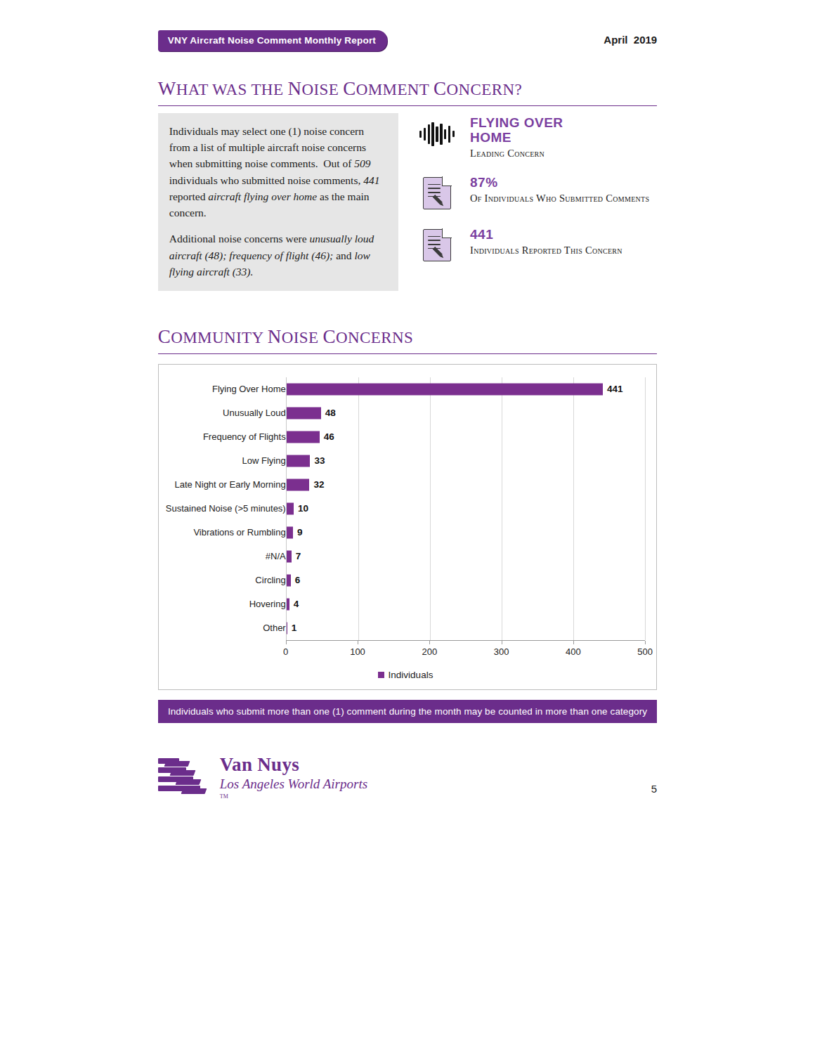VNY Aircraft Noise Comment Monthly Report
April 2019
WHAT WAS THE NOISE COMMENT CONCERN?
Individuals may select one (1) noise concern from a list of multiple aircraft noise concerns when submitting noise comments. Out of 509 individuals who submitted noise comments, 441 reported aircraft flying over home as the main concern.
Additional noise concerns were unusually loud aircraft (48); frequency of flight (46); and low flying aircraft (33).
FLYING OVER
HOME
Leading Concern
87%
Of Individuals Who Submitted Comments
441
Individuals Reported This Concern
COMMUNITY NOISE CONCERNS
| Flying Over Home | 441 |
| Unusually Loud | 48 |
| Frequency of Flights | 46 |
| Low Flying | 33 |
| Late Night or Early Morning | 32 |
| Sustained Noise (>5 minutes) | 10 |
| Vibrations or Rumbling | 9 |
| #N/A | 7 |
| Circling | 6 |
| Hovering | 4 |
| Other | 1 |
| | 0 100 200 300 400 500 |
Individuals
Individuals who submit more than one (1) comment during the month may be counted in more than one category
Van Nuys
Los Angeles World Airports
TM
5